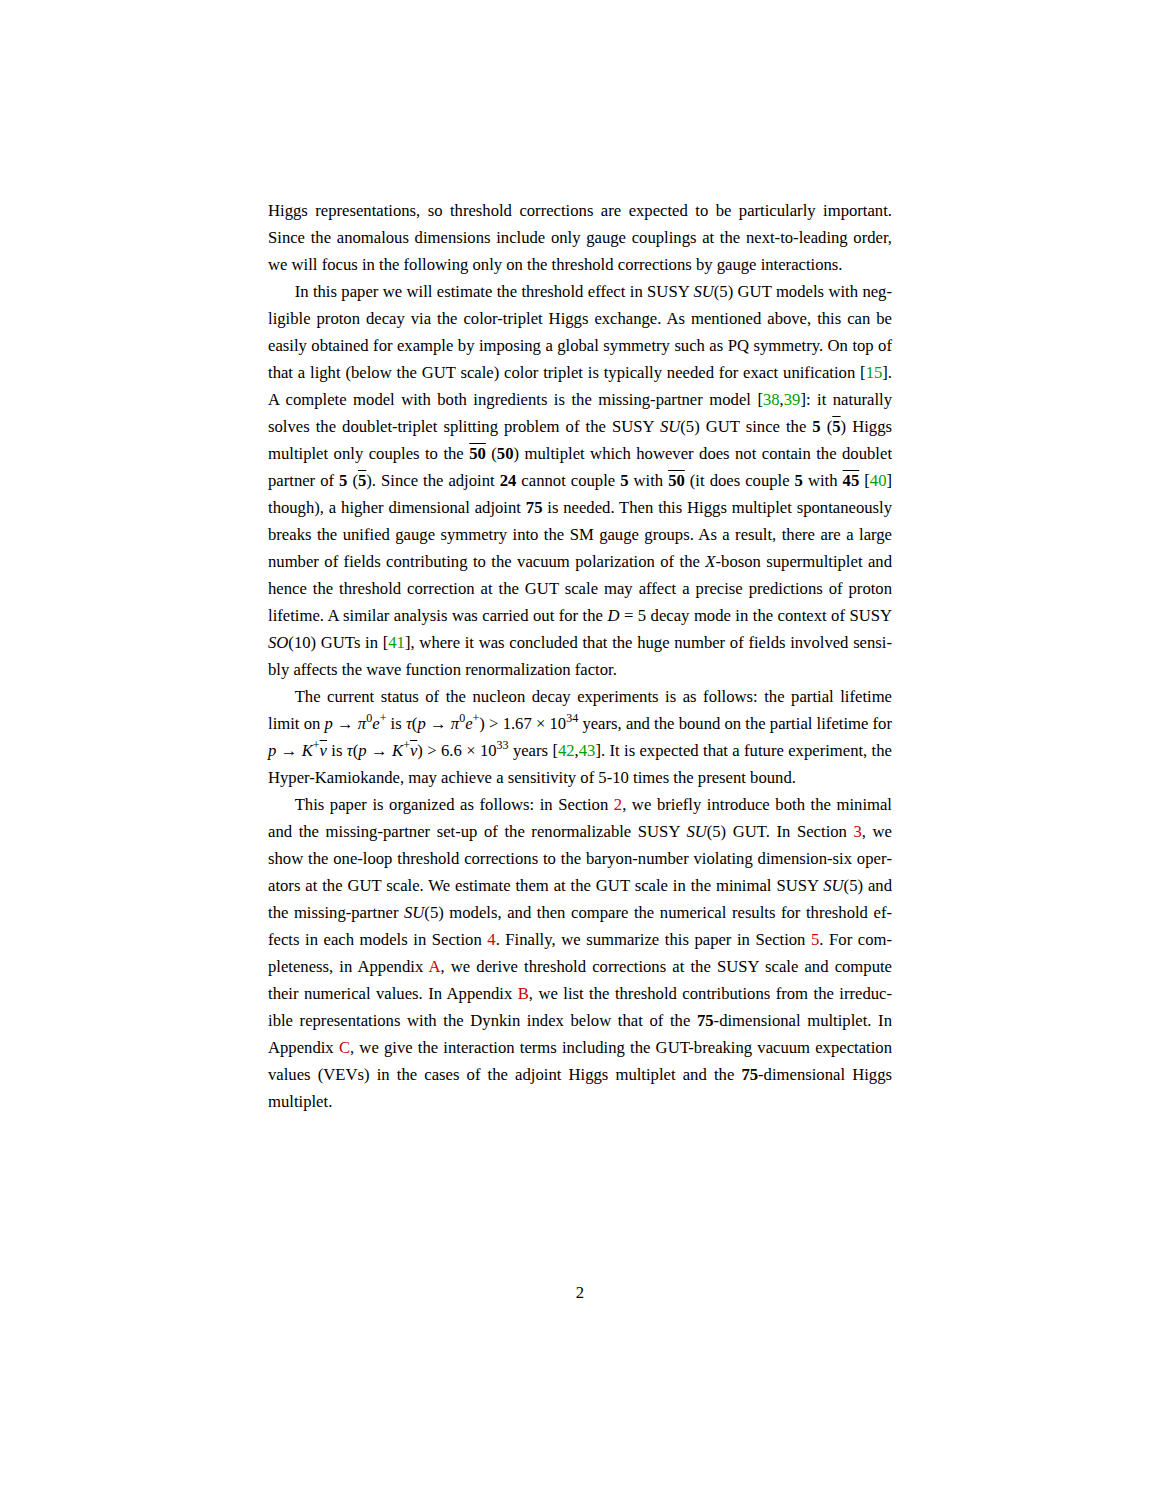Higgs representations, so threshold corrections are expected to be particularly important. Since the anomalous dimensions include only gauge couplings at the next-to-leading order, we will focus in the following only on the threshold corrections by gauge interactions.
In this paper we will estimate the threshold effect in SUSY SU(5) GUT models with negligible proton decay via the color-triplet Higgs exchange. As mentioned above, this can be easily obtained for example by imposing a global symmetry such as PQ symmetry. On top of that a light (below the GUT scale) color triplet is typically needed for exact unification [15]. A complete model with both ingredients is the missing-partner model [38,39]: it naturally solves the doublet-triplet splitting problem of the SUSY SU(5) GUT since the 5 (5) Higgs multiplet only couples to the 50 (50) multiplet which however does not contain the doublet partner of 5 (5). Since the adjoint 24 cannot couple 5 with 50 (it does couple 5 with 45 [40] though), a higher dimensional adjoint 75 is needed. Then this Higgs multiplet spontaneously breaks the unified gauge symmetry into the SM gauge groups. As a result, there are a large number of fields contributing to the vacuum polarization of the X-boson supermultiplet and hence the threshold correction at the GUT scale may affect a precise predictions of proton lifetime. A similar analysis was carried out for the D = 5 decay mode in the context of SUSY SO(10) GUTs in [41], where it was concluded that the huge number of fields involved sensibly affects the wave function renormalization factor.
The current status of the nucleon decay experiments is as follows: the partial lifetime limit on p → π0e+ is τ(p → π0e+) > 1.67 × 1034 years, and the bound on the partial lifetime for p → K+ν is τ(p → K+ν) > 6.6 × 1033 years [42,43]. It is expected that a future experiment, the Hyper-Kamiokande, may achieve a sensitivity of 5-10 times the present bound.
This paper is organized as follows: in Section 2, we briefly introduce both the minimal and the missing-partner set-up of the renormalizable SUSY SU(5) GUT. In Section 3, we show the one-loop threshold corrections to the baryon-number violating dimension-six operators at the GUT scale. We estimate them at the GUT scale in the minimal SUSY SU(5) and the missing-partner SU(5) models, and then compare the numerical results for threshold effects in each models in Section 4. Finally, we summarize this paper in Section 5. For completeness, in Appendix A, we derive threshold corrections at the SUSY scale and compute their numerical values. In Appendix B, we list the threshold contributions from the irreducible representations with the Dynkin index below that of the 75-dimensional multiplet. In Appendix C, we give the interaction terms including the GUT-breaking vacuum expectation values (VEVs) in the cases of the adjoint Higgs multiplet and the 75-dimensional Higgs multiplet.
2